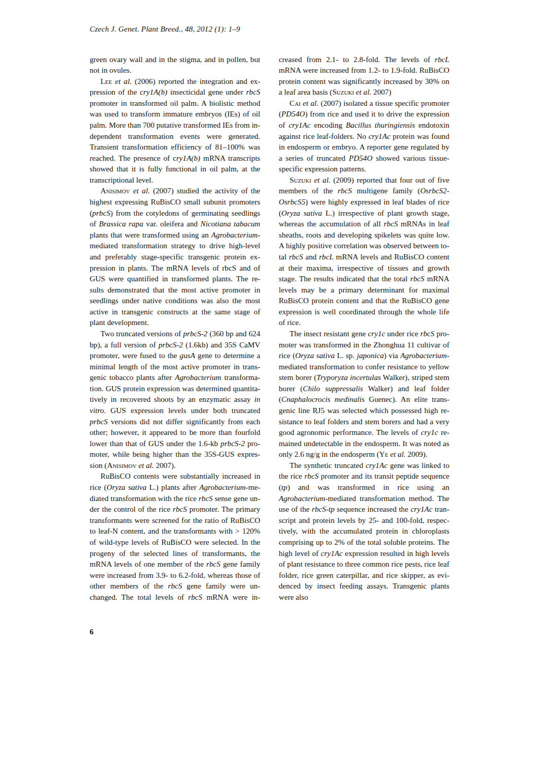Czech J. Genet. Plant Breed., 48, 2012 (1): 1–9
green ovary wall and in the stigma, and in pollen, but not in ovules.
Lee et al. (2006) reported the integration and expression of the cry1A(b) insecticidal gene under rbcS promoter in transformed oil palm. A biolistic method was used to transform immature embryos (IEs) of oil palm. More than 700 putative transformed IEs from independent transformation events were generated. Transient transformation efficiency of 81–100% was reached. The presence of cry1A(b) mRNA transcripts showed that it is fully functional in oil palm, at the transcriptional level.
Anisimov et al. (2007) studied the activity of the highest expressing RuBisCO small subunit promoters (prbcS) from the cotyledons of germinating seedlings of Brassica rapa var. oleifera and Nicotiana tabacum plants that were transformed using an Agrobacterium-mediated transformation strategy to drive high-level and preferably stage-specific transgenic protein expression in plants. The mRNA levels of rbcS and of GUS were quantified in transformed plants. The results demonstrated that the most active promoter in seedlings under native conditions was also the most active in transgenic constructs at the same stage of plant development.
Two truncated versions of prbcS-2 (360 bp and 624 bp), a full version of prbcS-2 (1.6kb) and 35S CaMV promoter, were fused to the gusA gene to determine a minimal length of the most active promoter in transgenic tobacco plants after Agrobacterium transformation. GUS protein expression was determined quantitatively in recovered shoots by an enzymatic assay in vitro. GUS expression levels under both truncated prbcS versions did not differ significantly from each other; however, it appeared to be more than fourfold lower than that of GUS under the 1.6-kb prbcS-2 promoter, while being higher than the 35S-GUS expression (Anisimov et al. 2007).
RuBisCO contents were substantially increased in rice (Oryza sativa L.) plants after Agrobacterium-mediated transformation with the rice rbcS sense gene under the control of the rice rbcS promoter. The primary transformants were screened for the ratio of RuBisCO to leaf-N content, and the transformants with > 120% of wild-type levels of RuBisCO were selected. In the progeny of the selected lines of transformants, the mRNA levels of one member of the rbcS gene family were increased from 3.9- to 6.2-fold, whereas those of other members of the rbcS gene family were unchanged. The total levels of rbcS mRNA were increased from 2.1- to 2.8-fold. The levels of rbcL mRNA were increased from 1.2- to 1.9-fold. RuBisCO protein content was significantly increased by 30% on a leaf area basis (Suzuki et al. 2007)
Cai et al. (2007) isolated a tissue specific promoter (PD54O) from rice and used it to drive the expression of cry1Ac encoding Bacillus thuringiensis endotoxin against rice leaf-folders. No cry1Ac protein was found in endosperm or embryo. A reporter gene regulated by a series of truncated PD54O showed various tissue-specific expression patterns.
Suzuki et al. (2009) reported that four out of five members of the rbcS multigene family (OsrbcS2-OsrbcS5) were highly expressed in leaf blades of rice (Oryza sativa L.) irrespective of plant growth stage, whereas the accumulation of all rbcS mRNAs in leaf sheaths, roots and developing spikelets was quite low. A highly positive correlation was observed between total rbcS and rbcL mRNA levels and RuBisCO content at their maxima, irrespective of tissues and growth stage. The results indicated that the total rbcS mRNA levels may be a primary determinant for maximal RuBisCO protein content and that the RuBisCO gene expression is well coordinated through the whole life of rice.
The insect resistant gene cry1c under rice rbcS promoter was transformed in the Zhonghua 11 cultivar of rice (Oryza sativa L. sp. japonica) via Agrobacterium-mediated transformation to confer resistance to yellow stem borer (Tryporyza incertulas Walker), striped stem borer (Chilo suppressalis Walker) and leaf folder (Cnaphalocrocis medinalis Guenec). An elite transgenic line RJ5 was selected which possessed high resistance to leaf folders and stem borers and had a very good agronomic performance. The levels of cry1c remained undetectable in the endosperm. It was noted as only 2.6 ng/g in the endosperm (Ye et al. 2009).
The synthetic truncated cry1Ac gene was linked to the rice rbcS promoter and its transit peptide sequence (tp) and was transformed in rice using an Agrobacterium-mediated transformation method. The use of the rbcS-tp sequence increased the cry1Ac transcript and protein levels by 25- and 100-fold, respectively, with the accumulated protein in chloroplasts comprising up to 2% of the total soluble proteins. The high level of cry1Ac expression resulted in high levels of plant resistance to three common rice pests, rice leaf folder, rice green caterpillar, and rice skipper, as evidenced by insect feeding assays. Transgenic plants were also
6